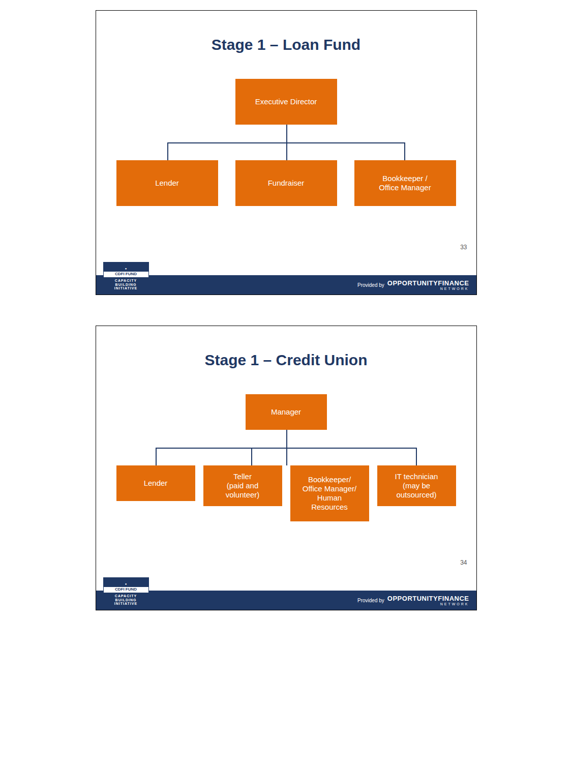Stage 1 – Loan Fund
Executive Director
Lender
Fundraiser
Bookkeeper /
Office Manager
33
●
CDFI FUND
CAPACITY
BUILDING
INITIATIVE
Provided by OPPORTUNITYFINANCENETWORK
Stage 1 – Credit Union
Manager
Lender
Teller
(paid and
volunteer)
Bookkeeper/
Office Manager/
Human
Resources
IT technician
(may be
outsourced)
34
●
CDFI FUND
CAPACITY
BUILDING
INITIATIVE
Provided by OPPORTUNITYFINANCENETWORK